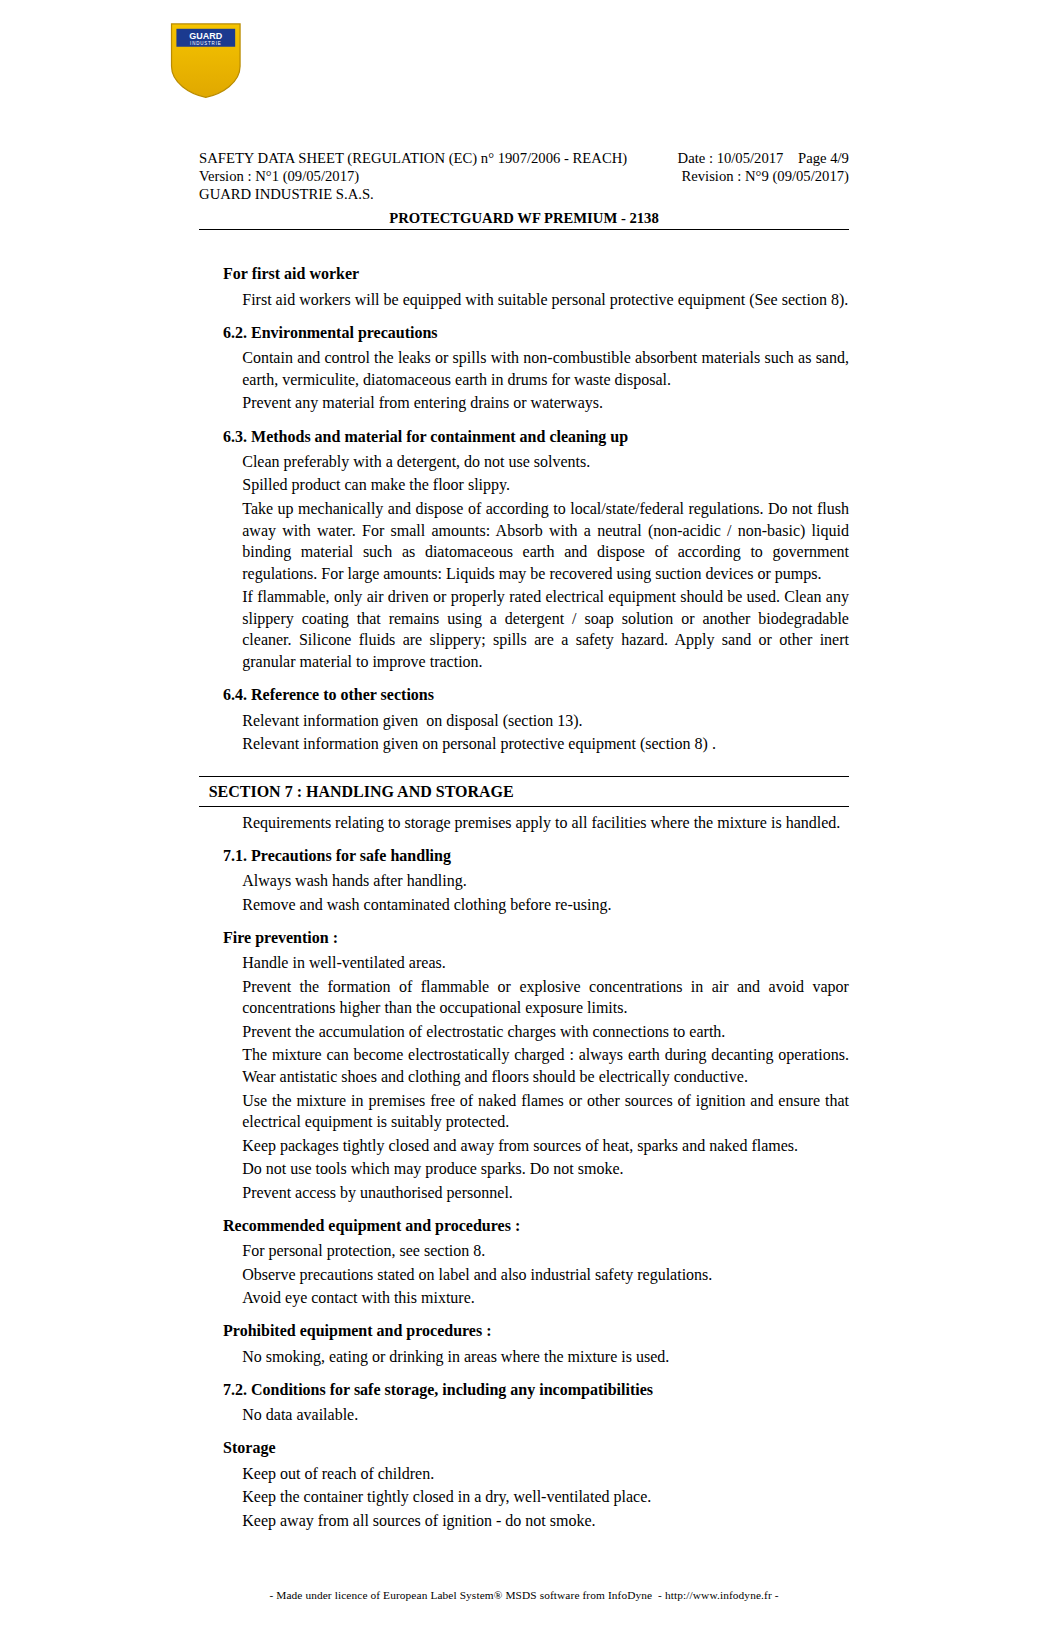GUARD INDUSTRIE
SAFETY DATA SHEET (REGULATION (EC) n° 1907/2006 - REACH)
Date : 10/05/2017 Page 4/9
Version : N°1 (09/05/2017)
Revision : N°9 (09/05/2017)
GUARD INDUSTRIE S.A.S.
PROTECTGUARD WF PREMIUM - 2138
For first aid worker
First aid workers will be equipped with suitable personal protective equipment (See section 8).
6.2. Environmental precautions
Contain and control the leaks or spills with non-combustible absorbent materials such as sand, earth, vermiculite, diatomaceous earth in drums for waste disposal.
Prevent any material from entering drains or waterways.
6.3. Methods and material for containment and cleaning up
Clean preferably with a detergent, do not use solvents.
Spilled product can make the floor slippy.
Take up mechanically and dispose of according to local/state/federal regulations. Do not flush away with water. For small amounts: Absorb with a neutral (non-acidic / non-basic) liquid binding material such as diatomaceous earth and dispose of according to government regulations. For large amounts: Liquids may be recovered using suction devices or pumps.
If flammable, only air driven or properly rated electrical equipment should be used. Clean any slippery coating that remains using a detergent / soap solution or another biodegradable cleaner. Silicone fluids are slippery; spills are a safety hazard. Apply sand or other inert granular material to improve traction.
6.4. Reference to other sections
Relevant information given on disposal (section 13).
Relevant information given on personal protective equipment (section 8) .
SECTION 7 : HANDLING AND STORAGE
Requirements relating to storage premises apply to all facilities where the mixture is handled.
7.1. Precautions for safe handling
Always wash hands after handling.
Remove and wash contaminated clothing before re-using.
Fire prevention :
Handle in well-ventilated areas.
Prevent the formation of flammable or explosive concentrations in air and avoid vapor concentrations higher than the occupational exposure limits.
Prevent the accumulation of electrostatic charges with connections to earth.
The mixture can become electrostatically charged : always earth during decanting operations. Wear antistatic shoes and clothing and floors should be electrically conductive.
Use the mixture in premises free of naked flames or other sources of ignition and ensure that electrical equipment is suitably protected.
Keep packages tightly closed and away from sources of heat, sparks and naked flames.
Do not use tools which may produce sparks. Do not smoke.
Prevent access by unauthorised personnel.
Recommended equipment and procedures :
For personal protection, see section 8.
Observe precautions stated on label and also industrial safety regulations.
Avoid eye contact with this mixture.
Prohibited equipment and procedures :
No smoking, eating or drinking in areas where the mixture is used.
7.2. Conditions for safe storage, including any incompatibilities
No data available.
Storage
Keep out of reach of children.
Keep the container tightly closed in a dry, well-ventilated place.
Keep away from all sources of ignition - do not smoke.
- Made under licence of European Label System® MSDS software from InfoDyne - http://www.infodyne.fr -